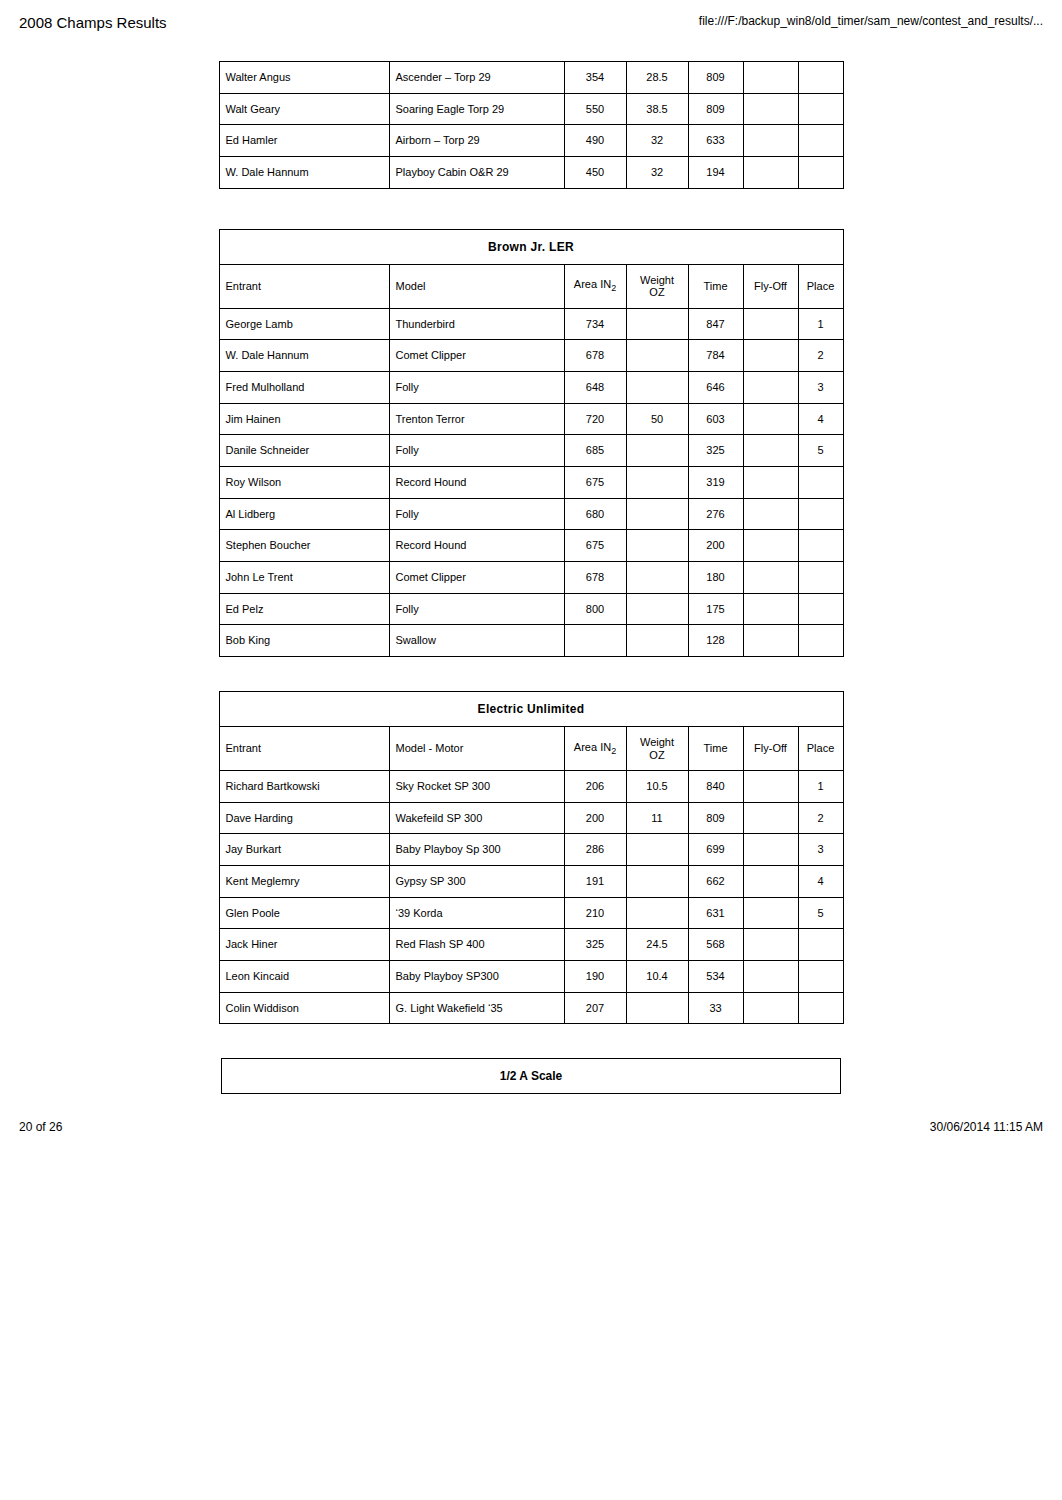2008 Champs Results
file:///F:/backup_win8/old_timer/sam_new/contest_and_results/...
| Walter Angus | Ascender – Torp 29 | 354 | 28.5 | 809 | | |
| Walt Geary | Soaring Eagle Torp 29 | 550 | 38.5 | 809 | | |
| Ed Hamler | Airborn – Torp 29 | 490 | 32 | 633 | | |
| W. Dale Hannum | Playboy Cabin O&R 29 | 450 | 32 | 194 | | |
Brown Jr. LER
| Entrant | Model | Area IN 2 | Weight OZ | Time | Fly-Off | Place |
| --- | --- | --- | --- | --- | --- | --- |
| George Lamb | Thunderbird | 734 | | 847 | | 1 |
| W. Dale Hannum | Comet Clipper | 678 | | 784 | | 2 |
| Fred Mulholland | Folly | 648 | | 646 | | 3 |
| Jim Hainen | Trenton Terror | 720 | 50 | 603 | | 4 |
| Danile Schneider | Folly | 685 | | 325 | | 5 |
| Roy Wilson | Record Hound | 675 | | 319 | | |
| Al Lidberg | Folly | 680 | | 276 | | |
| Stephen Boucher | Record Hound | 675 | | 200 | | |
| John Le Trent | Comet Clipper | 678 | | 180 | | |
| Ed Pelz | Folly | 800 | | 175 | | |
| Bob King | Swallow | | | 128 | | |
Electric Unlimited
| Entrant | Model - Motor | Area IN 2 | Weight OZ | Time | Fly-Off | Place |
| --- | --- | --- | --- | --- | --- | --- |
| Richard Bartkowski | Sky Rocket SP 300 | 206 | 10.5 | 840 | | 1 |
| Dave Harding | Wakefeild SP 300 | 200 | 11 | 809 | | 2 |
| Jay Burkart | Baby Playboy Sp 300 | 286 | | 699 | | 3 |
| Kent Meglemry | Gypsy SP 300 | 191 | | 662 | | 4 |
| Glen Poole | ‘39 Korda | 210 | | 631 | | 5 |
| Jack Hiner | Red Flash SP 400 | 325 | 24.5 | 568 | | |
| Leon Kincaid | Baby Playboy SP300 | 190 | 10.4 | 534 | | |
| Colin Widdison | G. Light Wakefield ‘35 | 207 | | 33 | | |
1/2 A Scale
20 of 26
30/06/2014 11:15 AM